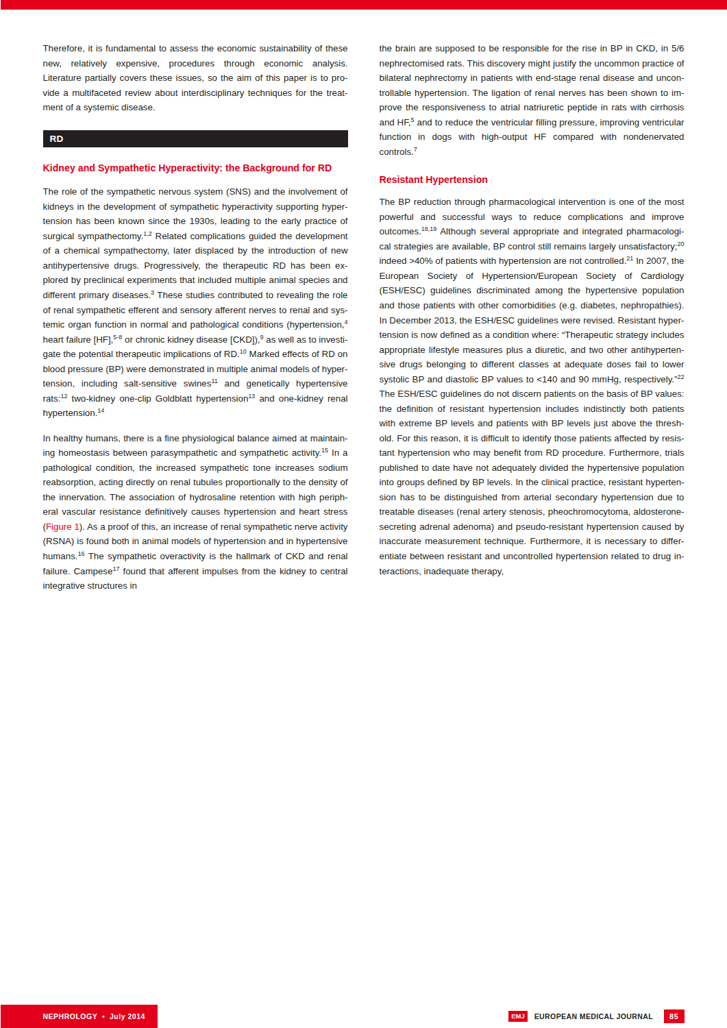Therefore, it is fundamental to assess the economic sustainability of these new, relatively expensive, procedures through economic analysis. Literature partially covers these issues, so the aim of this paper is to provide a multifaceted review about interdisciplinary techniques for the treatment of a systemic disease.
RD
Kidney and Sympathetic Hyperactivity: the Background for RD
The role of the sympathetic nervous system (SNS) and the involvement of kidneys in the development of sympathetic hyperactivity supporting hypertension has been known since the 1930s, leading to the early practice of surgical sympathectomy.1,2 Related complications guided the development of a chemical sympathectomy, later displaced by the introduction of new antihypertensive drugs. Progressively, the therapeutic RD has been explored by preclinical experiments that included multiple animal species and different primary diseases.3 These studies contributed to revealing the role of renal sympathetic efferent and sensory afferent nerves to renal and systemic organ function in normal and pathological conditions (hypertension,4 heart failure [HF],5-8 or chronic kidney disease [CKD]),9 as well as to investigate the potential therapeutic implications of RD.10 Marked effects of RD on blood pressure (BP) were demonstrated in multiple animal models of hypertension, including salt-sensitive swines11 and genetically hypertensive rats:12 two-kidney one-clip Goldblatt hypertension13 and one-kidney renal hypertension.14
In healthy humans, there is a fine physiological balance aimed at maintaining homeostasis between parasympathetic and sympathetic activity.15 In a pathological condition, the increased sympathetic tone increases sodium reabsorption, acting directly on renal tubules proportionally to the density of the innervation. The association of hydrosaline retention with high peripheral vascular resistance definitively causes hypertension and heart stress (Figure 1). As a proof of this, an increase of renal sympathetic nerve activity (RSNA) is found both in animal models of hypertension and in hypertensive humans.16 The sympathetic overactivity is the hallmark of CKD and renal failure. Campese17 found that afferent impulses from the kidney to central integrative structures in
the brain are supposed to be responsible for the rise in BP in CKD, in 5/6 nephrectomised rats. This discovery might justify the uncommon practice of bilateral nephrectomy in patients with end-stage renal disease and uncontrollable hypertension. The ligation of renal nerves has been shown to improve the responsiveness to atrial natriuretic peptide in rats with cirrhosis and HF,5 and to reduce the ventricular filling pressure, improving ventricular function in dogs with high-output HF compared with nondenervated controls.7
Resistant Hypertension
The BP reduction through pharmacological intervention is one of the most powerful and successful ways to reduce complications and improve outcomes.18,19 Although several appropriate and integrated pharmacological strategies are available, BP control still remains largely unsatisfactory;20 indeed >40% of patients with hypertension are not controlled.21 In 2007, the European Society of Hypertension/European Society of Cardiology (ESH/ESC) guidelines discriminated among the hypertensive population and those patients with other comorbidities (e.g. diabetes, nephropathies). In December 2013, the ESH/ESC guidelines were revised. Resistant hypertension is now defined as a condition where: “Therapeutic strategy includes appropriate lifestyle measures plus a diuretic, and two other antihypertensive drugs belonging to different classes at adequate doses fail to lower systolic BP and diastolic BP values to <140 and 90 mmHg, respectively.”22 The ESH/ESC guidelines do not discern patients on the basis of BP values: the definition of resistant hypertension includes indistinctly both patients with extreme BP levels and patients with BP levels just above the threshold. For this reason, it is difficult to identify those patients affected by resistant hypertension who may benefit from RD procedure. Furthermore, trials published to date have not adequately divided the hypertensive population into groups defined by BP levels. In the clinical practice, resistant hypertension has to be distinguished from arterial secondary hypertension due to treatable diseases (renal artery stenosis, pheochromocytoma, aldosterone-secreting adrenal adenoma) and pseudo-resistant hypertension caused by inaccurate measurement technique. Furthermore, it is necessary to differentiate between resistant and uncontrolled hypertension related to drug interactions, inadequate therapy,
NEPHROLOGY • July 2014
EMJ EUROPEAN MEDICAL JOURNAL 85